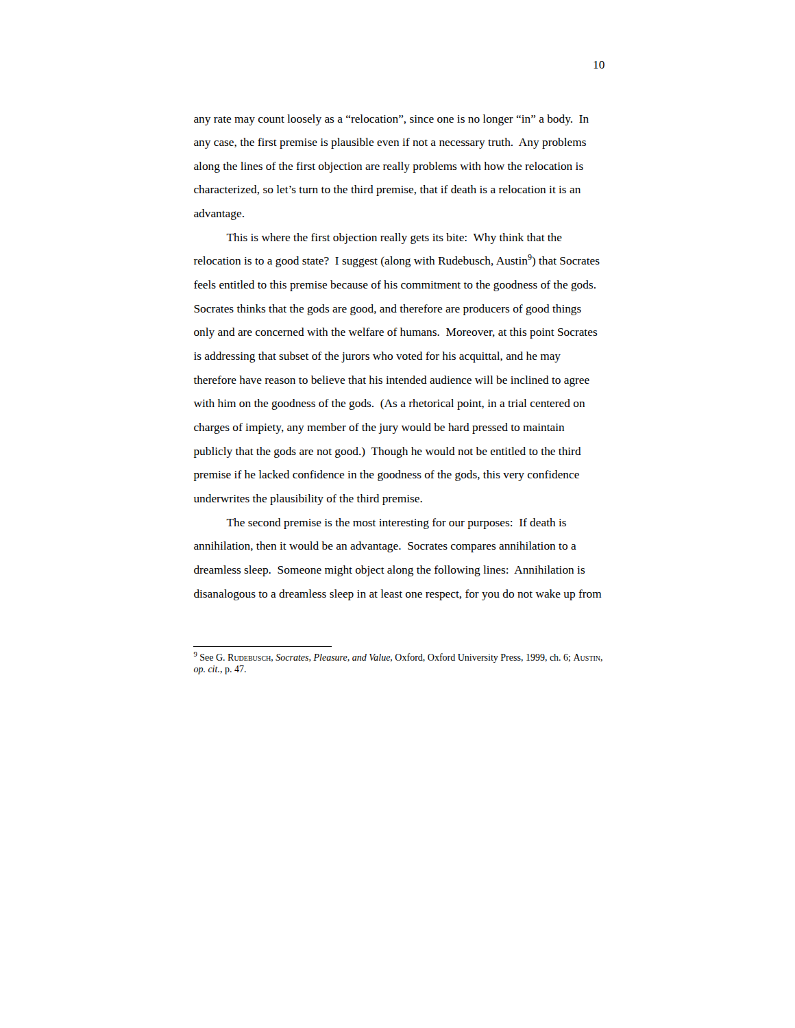10
any rate may count loosely as a “relocation”, since one is no longer “in” a body. In any case, the first premise is plausible even if not a necessary truth. Any problems along the lines of the first objection are really problems with how the relocation is characterized, so let’s turn to the third premise, that if death is a relocation it is an advantage.
This is where the first objection really gets its bite: Why think that the relocation is to a good state? I suggest (along with Rudebusch, Austin9) that Socrates feels entitled to this premise because of his commitment to the goodness of the gods. Socrates thinks that the gods are good, and therefore are producers of good things only and are concerned with the welfare of humans. Moreover, at this point Socrates is addressing that subset of the jurors who voted for his acquittal, and he may therefore have reason to believe that his intended audience will be inclined to agree with him on the goodness of the gods. (As a rhetorical point, in a trial centered on charges of impiety, any member of the jury would be hard pressed to maintain publicly that the gods are not good.) Though he would not be entitled to the third premise if he lacked confidence in the goodness of the gods, this very confidence underwrites the plausibility of the third premise.
The second premise is the most interesting for our purposes: If death is annihilation, then it would be an advantage. Socrates compares annihilation to a dreamless sleep. Someone might object along the following lines: Annihilation is disanalogous to a dreamless sleep in at least one respect, for you do not wake up from
9 See G. Rudebusch, Socrates, Pleasure, and Value, Oxford, Oxford University Press, 1999, ch. 6; Austin, op. cit., p. 47.